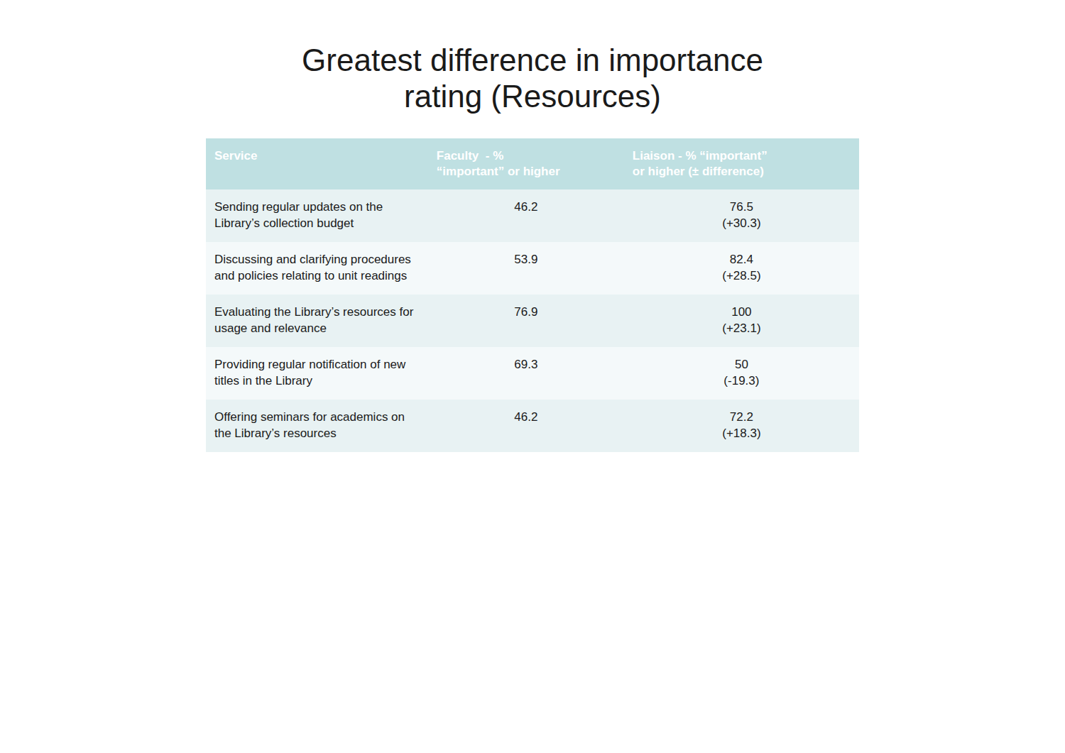Greatest difference in importance
rating (Resources)
| Service | Faculty - % “important” or higher | Liaison - % “important” or higher (± difference) |
| --- | --- | --- |
| Sending regular updates on the Library’s collection budget | 46.2 | 76.5 (+30.3) |
| Discussing and clarifying procedures and policies relating to unit readings | 53.9 | 82.4 (+28.5) |
| Evaluating the Library’s resources for usage and relevance | 76.9 | 100 (+23.1) |
| Providing regular notification of new titles in the Library | 69.3 | 50 (-19.3) |
| Offering seminars for academics on the Library’s resources | 46.2 | 72.2 (+18.3) |